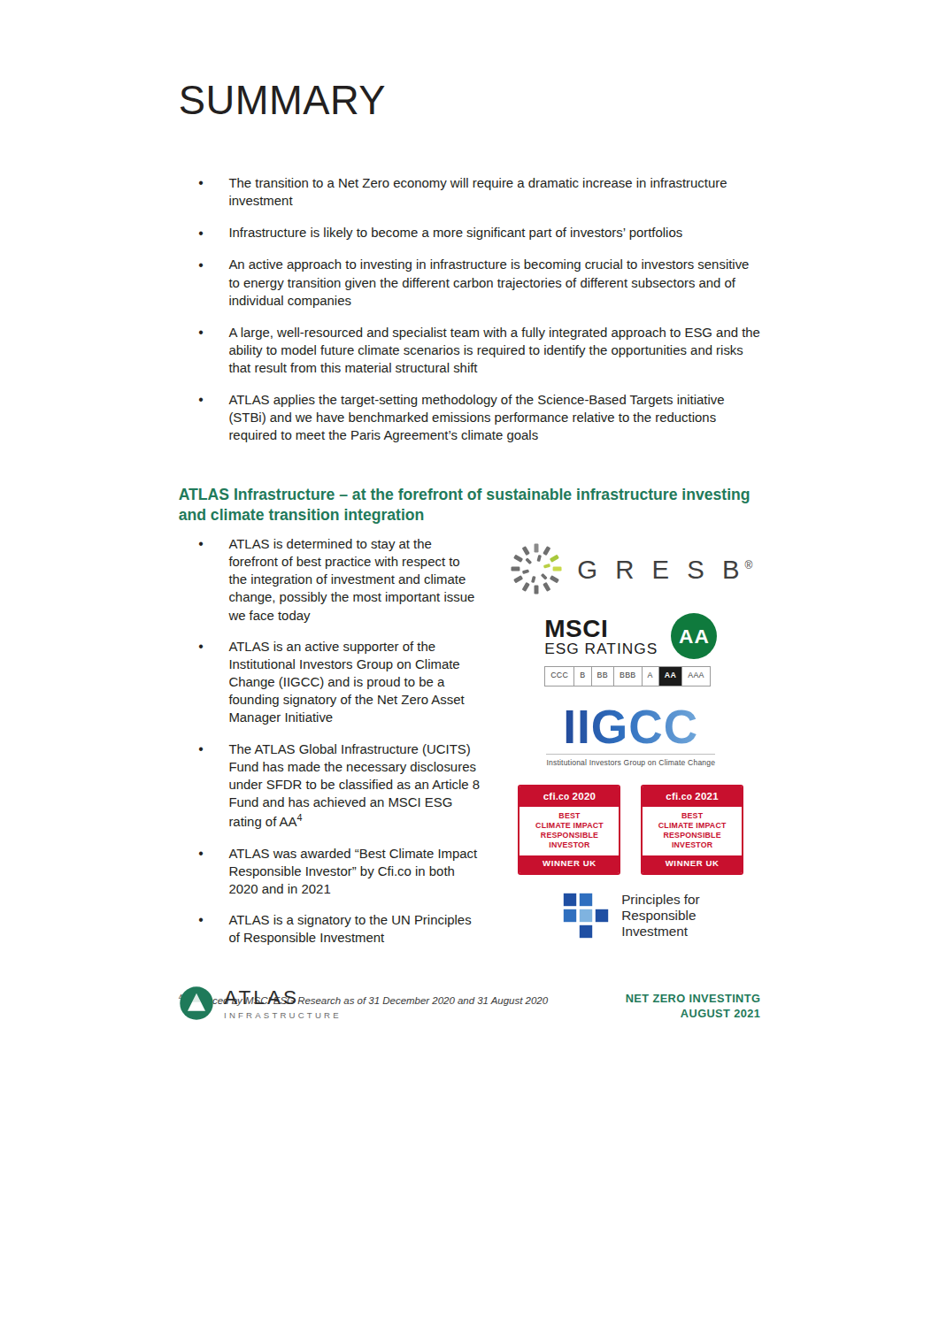SUMMARY
The transition to a Net Zero economy will require a dramatic increase in infrastructure investment
Infrastructure is likely to become a more significant part of investors’ portfolios
An active approach to investing in infrastructure is becoming crucial to investors sensitive to energy transition given the different carbon trajectories of different subsectors and of individual companies
A large, well-resourced and specialist team with a fully integrated approach to ESG and the ability to model future climate scenarios is required to identify the opportunities and risks that result from this material structural shift
ATLAS applies the target-setting methodology of the Science-Based Targets initiative (STBi) and we have benchmarked emissions performance relative to the reductions required to meet the Paris Agreement’s climate goals
ATLAS Infrastructure – at the forefront of sustainable infrastructure investing and climate transition integration
ATLAS is determined to stay at the forefront of best practice with respect to the integration of investment and climate change, possibly the most important issue we face today
ATLAS is an active supporter of the Institutional Investors Group on Climate Change (IIGCC) and is proud to be a founding signatory of the Net Zero Asset Manager Initiative
The ATLAS Global Infrastructure (UCITS) Fund has made the necessary disclosures under SFDR to be classified as an Article 8 Fund and has achieved an MSCI ESG rating of AA4
ATLAS was awarded “Best Climate Impact Responsible Investor” by Cfi.co in both 2020 and in 2021
ATLAS is a signatory to the UN Principles of Responsible Investment
G R E S B®
MSCI
ESG RATINGS
AA
CCC BBB BBB AAA AAA
IIGCC
Institutional Investors Group on Climate Change
cfi.co 2020
BEST
CLIMATE IMPACT
RESPONSIBLE
INVESTOR
WINNER UK
cfi.co 2021
BEST
CLIMATE IMPACT
RESPONSIBLE
INVESTOR
WINNER UK
Principles for
Responsible
Investment
4 Produced by MSCI ESG Research as of 31 December 2020 and 31 August 2020
ATLAS
INFRASTRUCTURE
NET ZERO INVESTINTG
AUGUST 2021